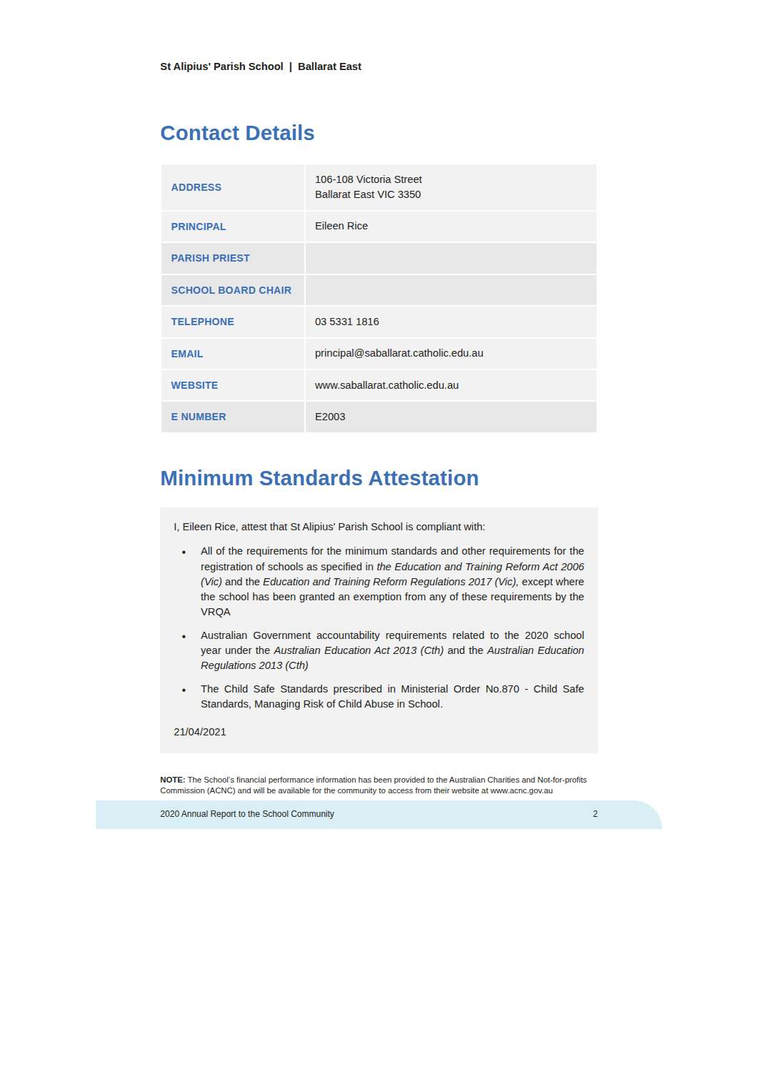St Alipius' Parish School | Ballarat East
Contact Details
| ADDRESS | 106-108 Victoria Street Ballarat East VIC 3350 |
| PRINCIPAL | Eileen Rice |
| PARISH PRIEST | |
| SCHOOL BOARD CHAIR | |
| TELEPHONE | 03 5331 1816 |
| EMAIL | principal@saballarat.catholic.edu.au |
| WEBSITE | www.saballarat.catholic.edu.au |
| E NUMBER | E2003 |
Minimum Standards Attestation
I, Eileen Rice, attest that St Alipius' Parish School is compliant with:
All of the requirements for the minimum standards and other requirements for the registration of schools as specified in the Education and Training Reform Act 2006 (Vic) and the Education and Training Reform Regulations 2017 (Vic), except where the school has been granted an exemption from any of these requirements by the VRQA
Australian Government accountability requirements related to the 2020 school year under the Australian Education Act 2013 (Cth) and the Australian Education Regulations 2013 (Cth)
The Child Safe Standards prescribed in Ministerial Order No.870 - Child Safe Standards, Managing Risk of Child Abuse in School.
21/04/2021
NOTE: The School’s financial performance information has been provided to the Australian Charities and Not-for-profits Commission (ACNC) and will be available for the community to access from their website at www.acnc.gov.au
2020 Annual Report to the School Community
2